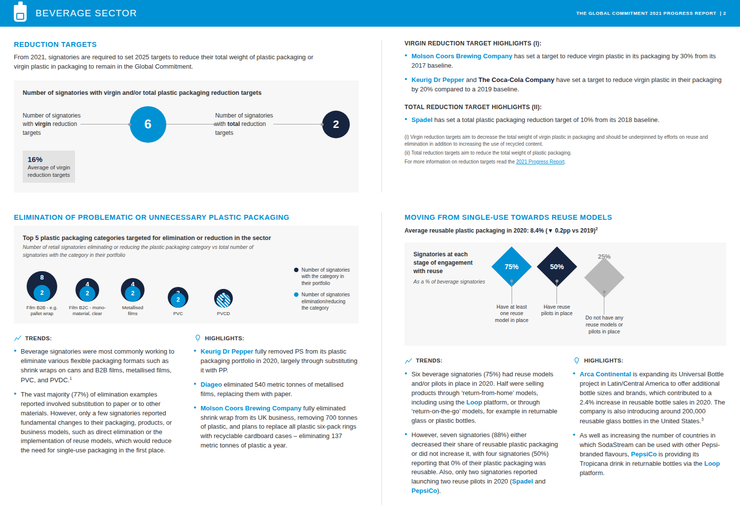Beverage Sector
The Global Commitment 2021 Progress Report | 2
Reduction Targets
From 2021, signatories are required to set 2025 targets to reduce their total weight of plastic packaging or virgin plastic in packaging to remain in the Global Commitment.
Number of signatories with virgin and/or total plastic packaging reduction targets
Number of signatories
with virgin reduction
targets
6
Number of signatories
with total reduction
targets
2
16% Average of virgin
reduction targets
Virgin reduction target highlights (i):
Molson Coors Brewing Company has set a target to reduce virgin plastic in its packaging by 30% from its 2017 baseline.
Keurig Dr Pepper and The Coca-Cola Company have set a target to reduce virgin plastic in their packaging by 20% compared to a 2019 baseline.
Total reduction target highlights (ii):
Spadel has set a total plastic packaging reduction target of 10% from its 2018 baseline.
(i) Virgin reduction targets aim to decrease the total weight of virgin plastic in packaging and should be underpinned by efforts on reuse and elimination in addition to increasing the use of recycled content.
(ii) Total reduction targets aim to reduce the total weight of plastic packaging.
For more information on reduction targets read the 2021 Progress Report.
Elimination of problematic or unnecessary plastic packaging
Top 5 plastic packaging categories targeted for elimination or reduction in the sector
Number of retail signatories eliminating or reducing the plastic packaging category vs total number of signatories with the category in their portfolio
8
2
Film B2B - e.g.
pallet wrap
4
2
Film B2C - mono-
material, clear
4
2
Metallised
films
3
2
PVC
2
2
PVCD
Number of signatories
with the category in
their portfolio
Number of signatories
elimination/reducing
the category
Trends:
Beverage signatories were most commonly working to eliminate various flexible packaging formats such as shrink wraps on cans and B2B films, metallised films, PVC, and PVDC.1
The vast majority (77%) of elimination examples reported involved substitution to paper or to other materials. However, only a few signatories reported fundamental changes to their packaging, products, or business models, such as direct elimination or the implementation of reuse models, which would reduce the need for single-use packaging in the first place.
Highlights:
Keurig Dr Pepper fully removed PS from its plastic packaging portfolio in 2020, largely through substituting it with PP.
Diageo eliminated 540 metric tonnes of metallised films, replacing them with paper.
Molson Coors Brewing Company fully eliminated shrink wrap from its UK business, removing 700 tonnes of plastic, and plans to replace all plastic six-pack rings with recyclable cardboard cases – eliminating 137 metric tonnes of plastic a year.
Moving from single-use towards reuse models
Average reusable plastic packaging in 2020: 8.4% (▼ 0.2pp vs 2019)2
Signatories at each
stage of engagement
with reuse As a % of beverage signatories
75%
Have at least
one reuse
model in place
50%
Have reuse
pilots in place
25%
Do not have any
reuse models or
pilots in place
Trends:
Six beverage signatories (75%) had reuse models and/or pilots in place in 2020. Half were selling products through ‘return-from-home’ models, including using the Loop platform, or through ‘return-on-the-go’ models, for example in returnable glass or plastic bottles.
However, seven signatories (88%) either decreased their share of reusable plastic packaging or did not increase it, with four signatories (50%) reporting that 0% of their plastic packaging was reusable. Also, only two signatories reported launching two reuse pilots in 2020 (Spadel and PepsiCo).
Highlights:
Arca Continental is expanding its Universal Bottle project in Latin/Central America to offer additional bottle sizes and brands, which contributed to a 2.4% increase in reusable bottle sales in 2020. The company is also introducing around 200,000 reusable glass bottles in the United States.3
As well as increasing the number of countries in which SodaStream can be used with other Pepsi-branded flavours, PepsiCo is providing its Tropicana drink in returnable bottles via the Loop platform.